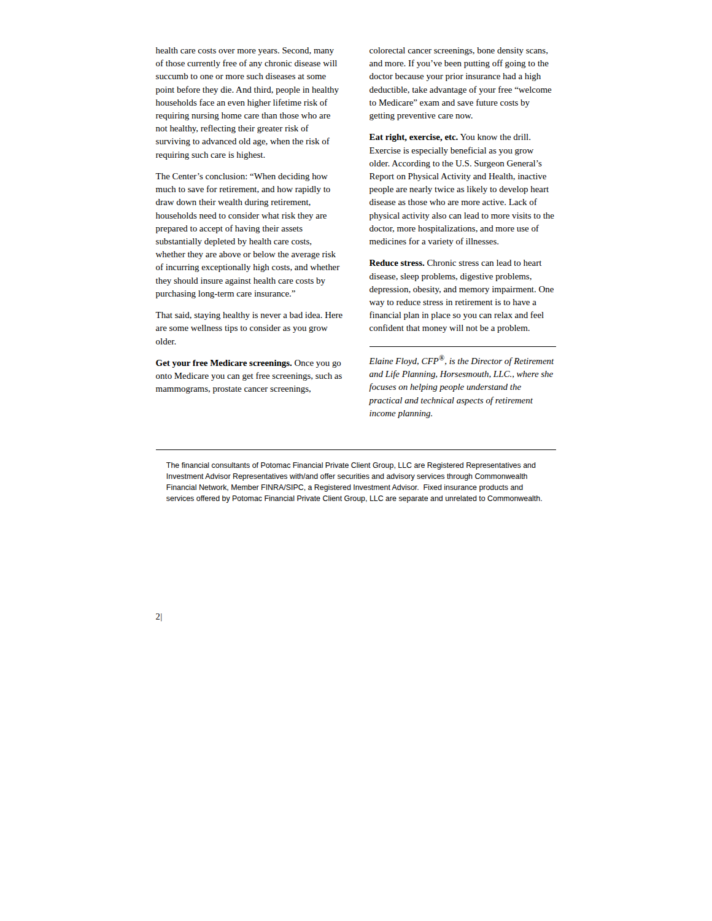health care costs over more years. Second, many of those currently free of any chronic disease will succumb to one or more such diseases at some point before they die. And third, people in healthy households face an even higher lifetime risk of requiring nursing home care than those who are not healthy, reflecting their greater risk of surviving to advanced old age, when the risk of requiring such care is highest.
The Center’s conclusion: “When deciding how much to save for retirement, and how rapidly to draw down their wealth during retirement, households need to consider what risk they are prepared to accept of having their assets substantially depleted by health care costs, whether they are above or below the average risk of incurring exceptionally high costs, and whether they should insure against health care costs by purchasing long-term care insurance.”
That said, staying healthy is never a bad idea. Here are some wellness tips to consider as you grow older.
Get your free Medicare screenings. Once you go onto Medicare you can get free screenings, such as mammograms, prostate cancer screenings,
colorectal cancer screenings, bone density scans, and more. If you’ve been putting off going to the doctor because your prior insurance had a high deductible, take advantage of your free “welcome to Medicare” exam and save future costs by getting preventive care now.
Eat right, exercise, etc. You know the drill. Exercise is especially beneficial as you grow older. According to the U.S. Surgeon General’s Report on Physical Activity and Health, inactive people are nearly twice as likely to develop heart disease as those who are more active. Lack of physical activity also can lead to more visits to the doctor, more hospitalizations, and more use of medicines for a variety of illnesses.
Reduce stress. Chronic stress can lead to heart disease, sleep problems, digestive problems, depression, obesity, and memory impairment. One way to reduce stress in retirement is to have a financial plan in place so you can relax and feel confident that money will not be a problem.
Elaine Floyd, CFP®, is the Director of Retirement and Life Planning, Horsesmouth, LLC., where she focuses on helping people understand the practical and technical aspects of retirement income planning.
The financial consultants of Potomac Financial Private Client Group, LLC are Registered Representatives and Investment Advisor Representatives with/and offer securities and advisory services through Commonwealth Financial Network, Member FINRA/SIPC, a Registered Investment Advisor. Fixed insurance products and services offered by Potomac Financial Private Client Group, LLC are separate and unrelated to Commonwealth.
2|